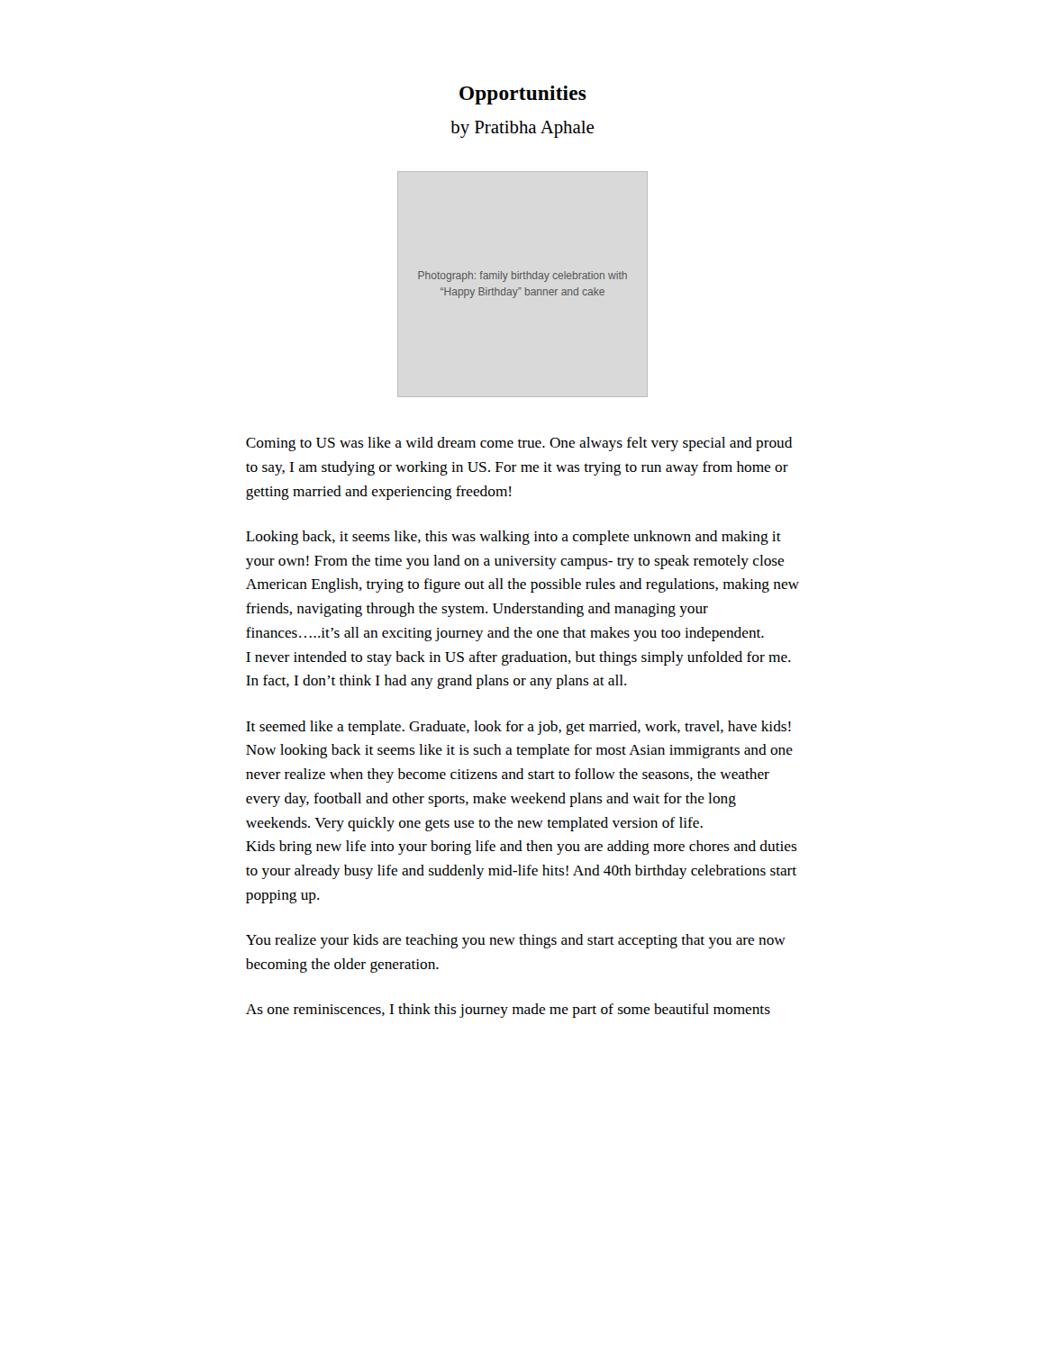Opportunities
by Pratibha Aphale
Photograph: family birthday celebration with “Happy Birthday” banner and cake
Coming to US was like a wild dream come true. One always felt very special and proud to say, I am studying or working in US. For me it was trying to run away from home or getting married and experiencing freedom!
Looking back, it seems like, this was walking into a complete unknown and making it your own! From the time you land on a university campus- try to speak remotely close American English, trying to figure out all the possible rules and regulations, making new friends, navigating through the system. Understanding and managing your finances…..it’s all an exciting journey and the one that makes you too independent.
I never intended to stay back in US after graduation, but things simply unfolded for me. In fact, I don’t think I had any grand plans or any plans at all.
It seemed like a template. Graduate, look for a job, get married, work, travel, have kids! Now looking back it seems like it is such a template for most Asian immigrants and one never realize when they become citizens and start to follow the seasons, the weather every day, football and other sports, make weekend plans and wait for the long weekends. Very quickly one gets use to the new templated version of life.
Kids bring new life into your boring life and then you are adding more chores and duties to your already busy life and suddenly mid-life hits! And 40th birthday celebrations start popping up.
You realize your kids are teaching you new things and start accepting that you are now becoming the older generation.
As one reminiscences, I think this journey made me part of some beautiful moments